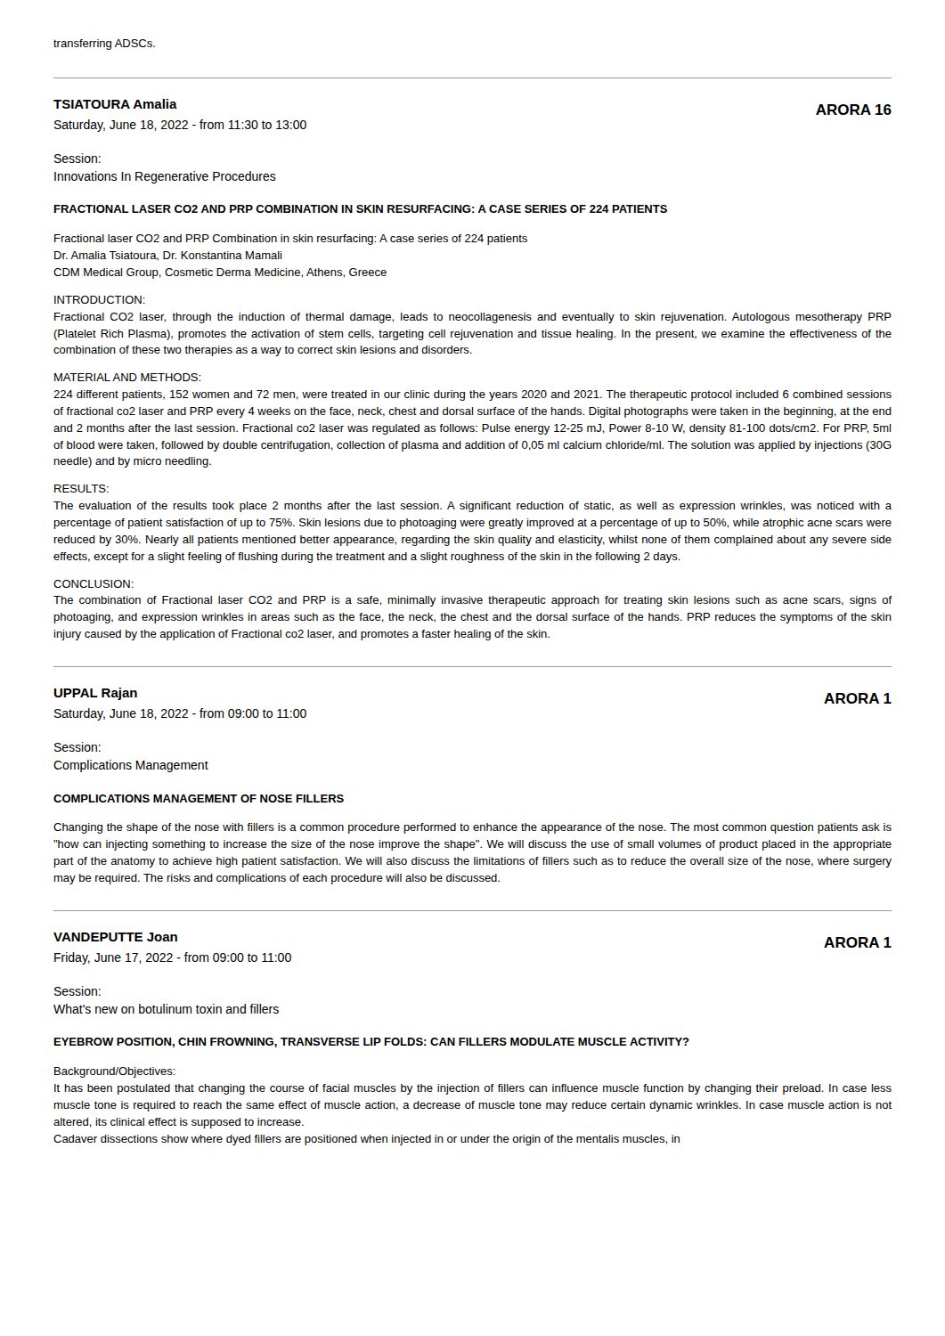transferring ADSCs.
TSIATOURA Amalia
Saturday, June 18, 2022 - from 11:30 to 13:00
ARORA 16
Session:
Innovations In Regenerative Procedures
FRACTIONAL LASER CO2 AND PRP COMBINATION IN SKIN RESURFACING: A CASE SERIES OF 224 PATIENTS
Fractional laser CO2 and PRP Combination in skin resurfacing: A case series of 224 patients
Dr. Amalia Tsiatoura, Dr. Konstantina Mamali
CDM Medical Group, Cosmetic Derma Medicine, Athens, Greece
INTRODUCTION:
Fractional CO2 laser, through the induction of thermal damage, leads to neocollagenesis and eventually to skin rejuvenation. Autologous mesotherapy PRP (Platelet Rich Plasma), promotes the activation of stem cells, targeting cell rejuvenation and tissue healing. In the present, we examine the effectiveness of the combination of these two therapies as a way to correct skin lesions and disorders.
MATERIAL AND METHODS:
224 different patients, 152 women and 72 men, were treated in our clinic during the years 2020 and 2021. The therapeutic protocol included 6 combined sessions of fractional co2 laser and PRP every 4 weeks on the face, neck, chest and dorsal surface of the hands. Digital photographs were taken in the beginning, at the end and 2 months after the last session. Fractional co2 laser was regulated as follows: Pulse energy 12-25 mJ, Power 8-10 W, density 81-100 dots/cm2. For PRP, 5ml of blood were taken, followed by double centrifugation, collection of plasma and addition of 0,05 ml calcium chloride/ml. The solution was applied by injections (30G needle) and by micro needling.
RESULTS:
The evaluation of the results took place 2 months after the last session. A significant reduction of static, as well as expression wrinkles, was noticed with a percentage of patient satisfaction of up to 75%. Skin lesions due to photoaging were greatly improved at a percentage of up to 50%, while atrophic acne scars were reduced by 30%. Nearly all patients mentioned better appearance, regarding the skin quality and elasticity, whilst none of them complained about any severe side effects, except for a slight feeling of flushing during the treatment and a slight roughness of the skin in the following 2 days.
CONCLUSION:
The combination of Fractional laser CO2 and PRP is a safe, minimally invasive therapeutic approach for treating skin lesions such as acne scars, signs of photoaging, and expression wrinkles in areas such as the face, the neck, the chest and the dorsal surface of the hands. PRP reduces the symptoms of the skin injury caused by the application of Fractional co2 laser, and promotes a faster healing of the skin.
UPPAL Rajan
Saturday, June 18, 2022 - from 09:00 to 11:00
ARORA 1
Session:
Complications Management
COMPLICATIONS MANAGEMENT OF NOSE FILLERS
Changing the shape of the nose with fillers is a common procedure performed to enhance the appearance of the nose. The most common question patients ask is "how can injecting something to increase the size of the nose improve the shape". We will discuss the use of small volumes of product placed in the appropriate part of the anatomy to achieve high patient satisfaction. We will also discuss the limitations of fillers such as to reduce the overall size of the nose, where surgery may be required. The risks and complications of each procedure will also be discussed.
VANDEPUTTE Joan
Friday, June 17, 2022 - from 09:00 to 11:00
ARORA 1
Session:
What's new on botulinum toxin and fillers
EYEBROW POSITION, CHIN FROWNING, TRANSVERSE LIP FOLDS: CAN FILLERS MODULATE MUSCLE ACTIVITY?
Background/Objectives:
It has been postulated that changing the course of facial muscles by the injection of fillers can influence muscle function by changing their preload. In case less muscle tone is required to reach the same effect of muscle action, a decrease of muscle tone may reduce certain dynamic wrinkles. In case muscle action is not altered, its clinical effect is supposed to increase.
Cadaver dissections show where dyed fillers are positioned when injected in or under the origin of the mentalis muscles, in